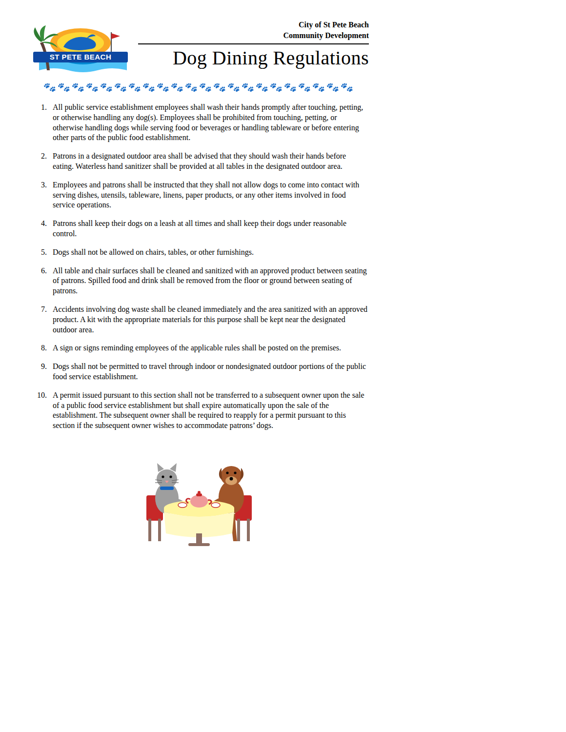ST PETE BEACH
City of St Pete Beach
Community Development
Dog Dining Regulations
🐾🐾🐾🐾🐾🐾🐾🐾🐾🐾🐾🐾🐾🐾🐾🐾🐾🐾🐾🐾🐾🐾
All public service establishment employees shall wash their hands promptly after touching, petting, or otherwise handling any dog(s). Employees shall be prohibited from touching, petting, or otherwise handling dogs while serving food or beverages or handling tableware or before entering other parts of the public food establishment.
Patrons in a designated outdoor area shall be advised that they should wash their hands before eating. Waterless hand sanitizer shall be provided at all tables in the designated outdoor area.
Employees and patrons shall be instructed that they shall not allow dogs to come into contact with serving dishes, utensils, tableware, linens, paper products, or any other items involved in food service operations.
Patrons shall keep their dogs on a leash at all times and shall keep their dogs under reasonable control.
Dogs shall not be allowed on chairs, tables, or other furnishings.
All table and chair surfaces shall be cleaned and sanitized with an approved product between seating of patrons. Spilled food and drink shall be removed from the floor or ground between seating of patrons.
Accidents involving dog waste shall be cleaned immediately and the area sanitized with an approved product. A kit with the appropriate materials for this purpose shall be kept near the designated outdoor area.
A sign or signs reminding employees of the applicable rules shall be posted on the premises.
Dogs shall not be permitted to travel through indoor or nondesignated outdoor portions of the public food service establishment.
A permit issued pursuant to this section shall not be transferred to a subsequent owner upon the sale of a public food service establishment but shall expire automatically upon the sale of the establishment. The subsequent owner shall be required to reapply for a permit pursuant to this section if the subsequent owner wishes to accommodate patrons’ dogs.